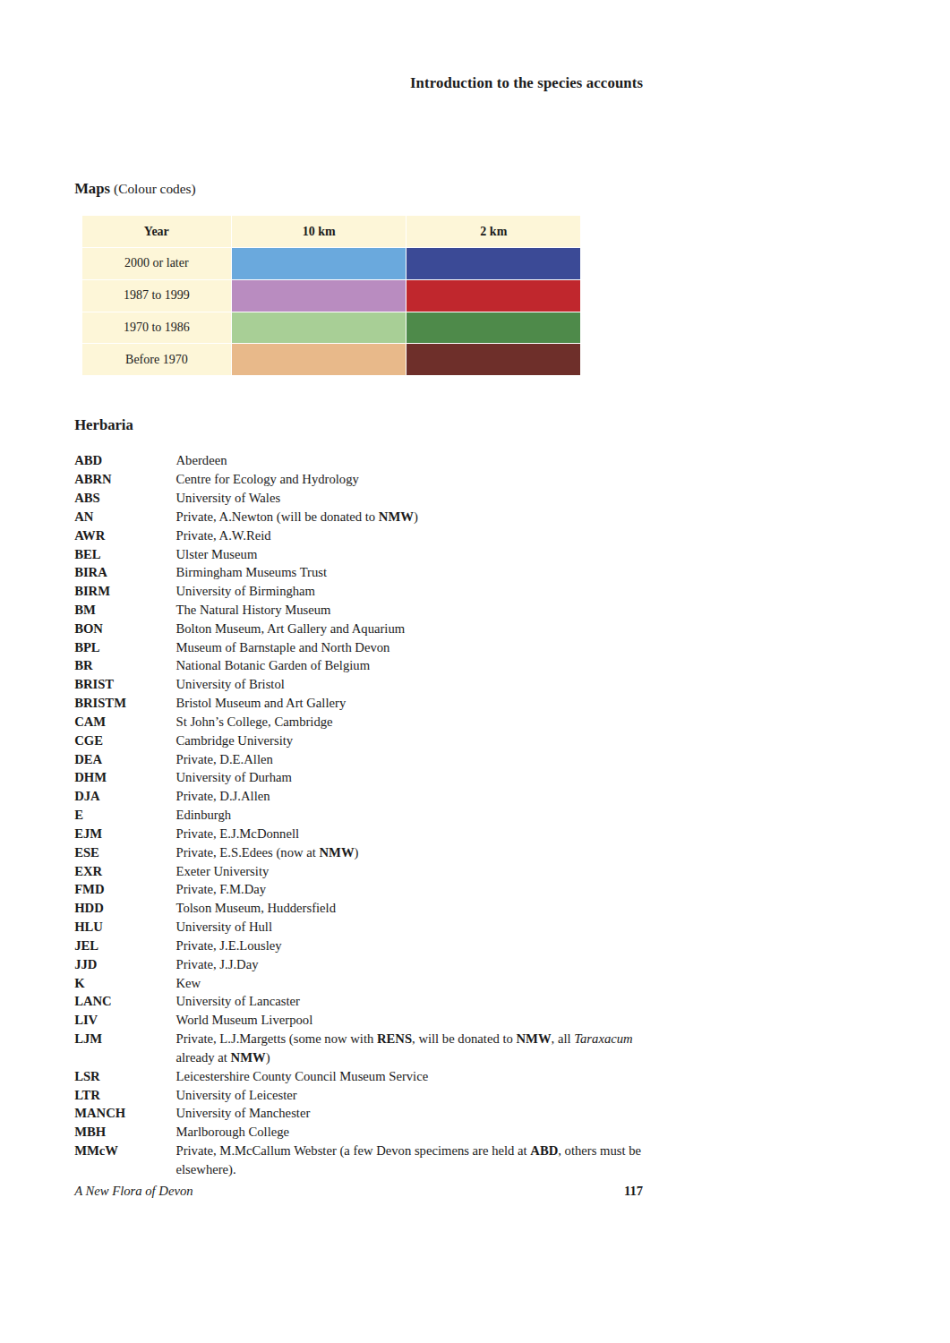Introduction to the species accounts
Maps (Colour codes)
| Year | 10 km | 2 km |
| --- | --- | --- |
| 2000 or later | | |
| 1987 to 1999 | | |
| 1970 to 1986 | | |
| Before 1970 | | |
Herbaria
ABD
Aberdeen
ABRN
Centre for Ecology and Hydrology
ABS
University of Wales
AN
Private, A.Newton (will be donated to NMW)
AWR
Private, A.W.Reid
BEL
Ulster Museum
BIRA
Birmingham Museums Trust
BIRM
University of Birmingham
BM
The Natural History Museum
BON
Bolton Museum, Art Gallery and Aquarium
BPL
Museum of Barnstaple and North Devon
BR
National Botanic Garden of Belgium
BRIST
University of Bristol
BRISTM
Bristol Museum and Art Gallery
CAM
St John’s College, Cambridge
CGE
Cambridge University
DEA
Private, D.E.Allen
DHM
University of Durham
DJA
Private, D.J.Allen
E
Edinburgh
EJM
Private, E.J.McDonnell
ESE
Private, E.S.Edees (now at NMW)
EXR
Exeter University
FMD
Private, F.M.Day
HDD
Tolson Museum, Huddersfield
HLU
University of Hull
JEL
Private, J.E.Lousley
JJD
Private, J.J.Day
K
Kew
LANC
University of Lancaster
LIV
World Museum Liverpool
LJM
Private, L.J.Margetts (some now with RENS, will be donated to NMW, all Taraxacum already at NMW)
LSR
Leicestershire County Council Museum Service
LTR
University of Leicester
MANCH
University of Manchester
MBH
Marlborough College
MMcW
Private, M.McCallum Webster (a few Devon specimens are held at ABD, others must be elsewhere).
A New Flora of Devon 117